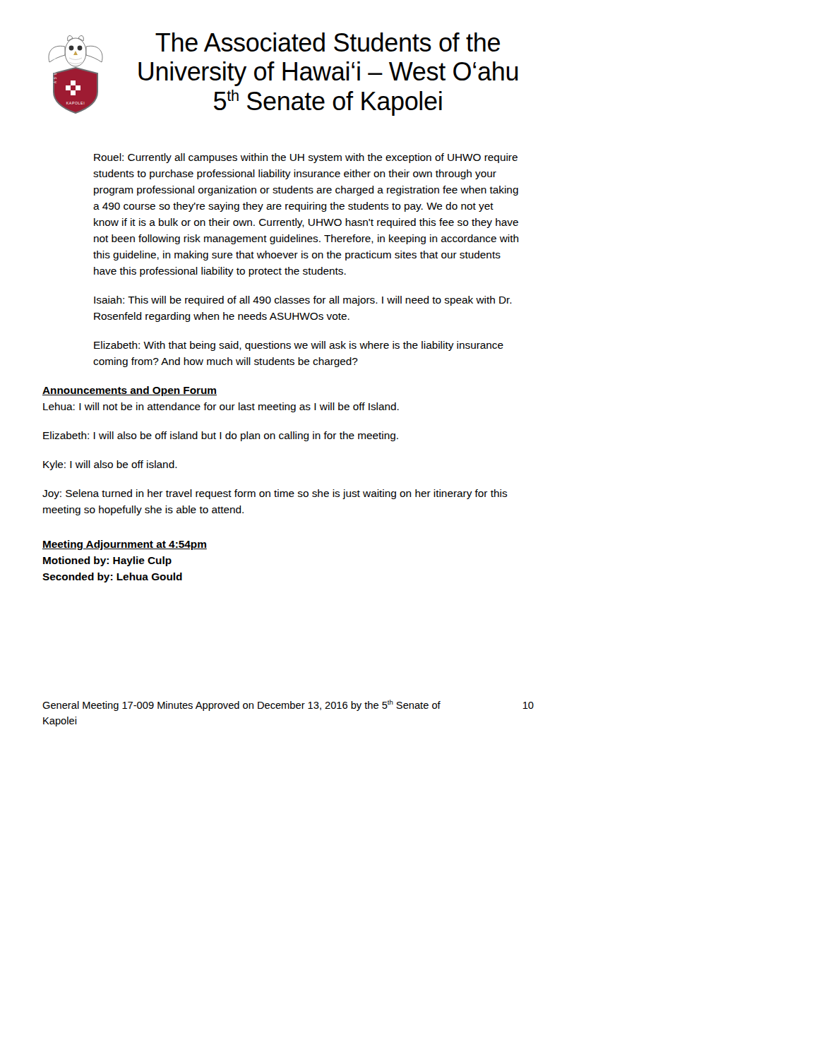KAPOLEI A S U H W O
The Associated Students of the University of Hawai‘i – West O‘ahu 5th Senate of Kapolei
Rouel: Currently all campuses within the UH system with the exception of UHWO require students to purchase professional liability insurance either on their own through your program professional organization or students are charged a registration fee when taking a 490 course so they're saying they are requiring the students to pay. We do not yet know if it is a bulk or on their own. Currently, UHWO hasn't required this fee so they have not been following risk management guidelines. Therefore, in keeping in accordance with this guideline, in making sure that whoever is on the practicum sites that our students have this professional liability to protect the students.
Isaiah: This will be required of all 490 classes for all majors. I will need to speak with Dr. Rosenfeld regarding when he needs ASUHWOs vote.
Elizabeth: With that being said, questions we will ask is where is the liability insurance coming from? And how much will students be charged?
Announcements and Open Forum
Lehua: I will not be in attendance for our last meeting as I will be off Island.
Elizabeth: I will also be off island but I do plan on calling in for the meeting.
Kyle: I will also be off island.
Joy: Selena turned in her travel request form on time so she is just waiting on her itinerary for this meeting so hopefully she is able to attend.
Meeting Adjournment at 4:54pm
Motioned by: Haylie Culp
Seconded by: Lehua Gould
General Meeting 17-009 Minutes Approved on December 13, 2016 by the 5th Senate of Kapolei 10